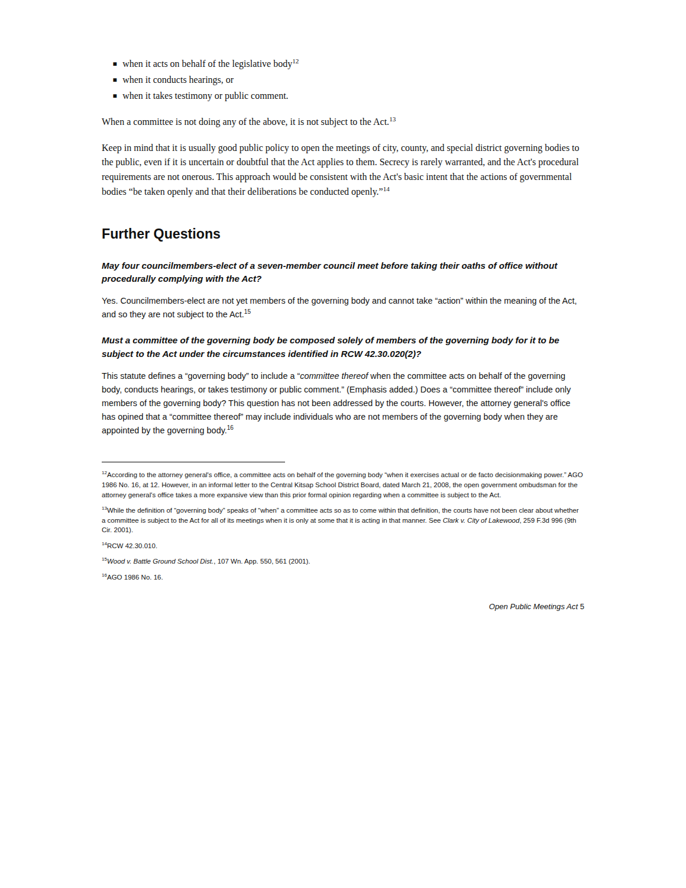when it acts on behalf of the legislative body12
when it conducts hearings, or
when it takes testimony or public comment.
When a committee is not doing any of the above, it is not subject to the Act.13
Keep in mind that it is usually good public policy to open the meetings of city, county, and special district governing bodies to the public, even if it is uncertain or doubtful that the Act applies to them. Secrecy is rarely warranted, and the Act's procedural requirements are not onerous. This approach would be consistent with the Act's basic intent that the actions of governmental bodies “be taken openly and that their deliberations be conducted openly.”14
Further Questions
May four councilmembers-elect of a seven-member council meet before taking their oaths of office without procedurally complying with the Act?
Yes. Councilmembers-elect are not yet members of the governing body and cannot take “action” within the meaning of the Act, and so they are not subject to the Act.15
Must a committee of the governing body be composed solely of members of the governing body for it to be subject to the Act under the circumstances identified in RCW 42.30.020(2)?
This statute defines a “governing body” to include a “committee thereof when the committee acts on behalf of the governing body, conducts hearings, or takes testimony or public comment.” (Emphasis added.) Does a “committee thereof” include only members of the governing body? This question has not been addressed by the courts. However, the attorney general's office has opined that a “committee thereof” may include individuals who are not members of the governing body when they are appointed by the governing body.16
12According to the attorney general's office, a committee acts on behalf of the governing body “when it exercises actual or de facto decisionmaking power.” AGO 1986 No. 16, at 12. However, in an informal letter to the Central Kitsap School District Board, dated March 21, 2008, the open government ombudsman for the attorney general's office takes a more expansive view than this prior formal opinion regarding when a committee is subject to the Act.
13While the definition of “governing body” speaks of “when” a committee acts so as to come within that definition, the courts have not been clear about whether a committee is subject to the Act for all of its meetings when it is only at some that it is acting in that manner. See Clark v. City of Lakewood, 259 F.3d 996 (9th Cir. 2001).
14RCW 42.30.010.
15Wood v. Battle Ground School Dist., 107 Wn. App. 550, 561 (2001).
16AGO 1986 No. 16.
Open Public Meetings Act 5